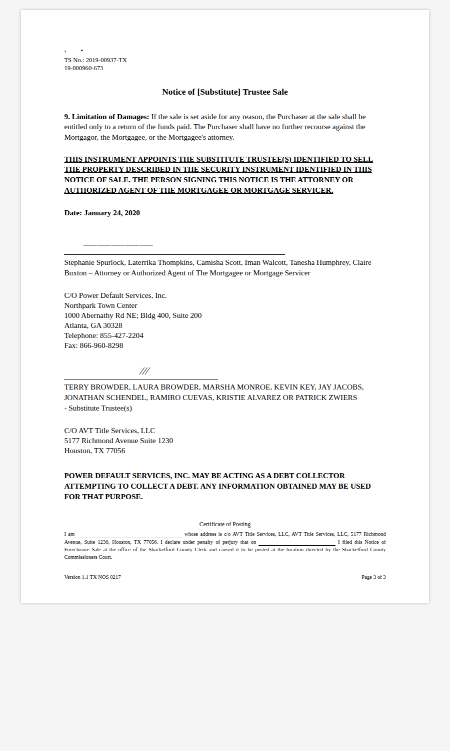‹ •
TS No.: 2019-00937-TX
19-000960-673
Notice of [Substitute] Trustee Sale
9. Limitation of Damages: If the sale is set aside for any reason, the Purchaser at the sale shall be entitled only to a return of the funds paid. The Purchaser shall have no further recourse against the Mortgagor, the Mortgagee, or the Mortgagee's attorney.
This instrument appoints the substitute trustee(s) identified to sell the property described in the security instrument identified in this notice of sale. The person signing this notice is the attorney or authorized agent of the mortgagee or mortgage servicer.
Date: January 24, 2020
―――――
Stephanie Spurlock, Laterrika Thompkins, Camisha Scott, Iman Walcott, Tanesha Humphrey, Claire Buxton – Attorney or Authorized Agent of The Mortgagee or Mortgage Servicer
C/O Power Default Services, Inc.
Northpark Town Center
1000 Abernathy Rd NE; Bldg 400, Suite 200
Atlanta, GA 30328
Telephone: 855-427-2204
Fax: 866-960-8298
⁄⁄⁄
TERRY BROWDER, LAURA BROWDER, MARSHA MONROE, KEVIN KEY, JAY JACOBS, JONATHAN SCHENDEL, RAMIRO CUEVAS, KRISTIE ALVAREZ OR PATRICK ZWIERS
- Substitute Trustee(s)
C/O AVT Title Services, LLC
5177 Richmond Avenue Suite 1230
Houston, TX 77056
Power Default Services, Inc. may be acting as a debt collector attempting to collect a debt. Any information obtained may be used for that purpose.
Certificate of Posting
I am whose address is c/o AVT Title Services, LLC, AVT Title Services, LLC, 5177 Richmond Avenue, Suite 1230, Houston, TX 77056. I declare under penalty of perjury that on I filed this Notice of Foreclosure Sale at the office of the Shackelford County Clerk and caused it to be posted at the location directed by the Shackelford County Commissioners Court.
Version 1.1 TX NOS 0217 Page 3 of 3